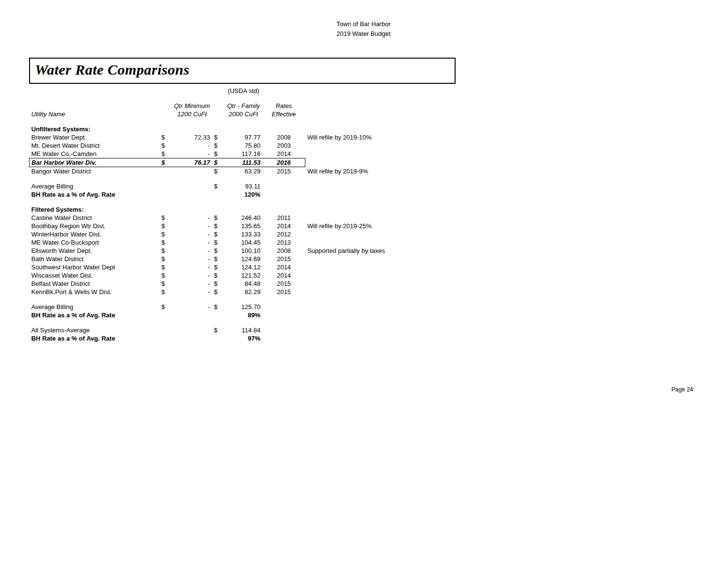Town of Bar Harbor
2019 Water Budget
Water Rate Comparisons
| | | | | (USDA std) | | |
| | | Qtr Minimum | | Qtr - Family | Rates | |
| Utility Name | | 1200 CuFt | | 2000 CuFt | Effective | |
| Unfiltered Systems: | |
| Brewer Water Dept. | $ | 72.33 | $ | 97.77 | 2008 | Will refile by 2019-10% |
| Mt. Desert Water District | $ | - | $ | 75.80 | 2003 | |
| ME Water Co,-Camden | $ | - | $ | 117.16 | 2014 | |
| Bar Harbor Water Div. | $ | 76.17 | $ | 111.53 | 2016 | |
| Bangor Water District | | | $ | 63.29 | 2015 | Will refile by 2019-9% |
| Average Billing | | | $ | 93.11 | | |
| BH Rate as a % of Avg. Rate | | | | 120% | | |
| Filtered Systems: | |
| Castine Water District | $ | - | $ | 246.40 | 2011 | |
| Boothbay Region Wtr Dist. | $ | - | $ | 135.65 | 2014 | Will refile by 2019-25% |
| WinterHarbor Water Dist. | $ | - | $ | 133.33 | 2012 | |
| ME Water Co-Bucksport | $ | - | $ | 104.45 | 2013 | |
| Ellsworth Water Dept. | $ | - | $ | 100.10 | 2008 | Supported partially by taxes |
| Bath Water District | $ | - | $ | 124.69 | 2015 | |
| Southwest Harbor Water Dept | $ | - | $ | 124.12 | 2014 | |
| Wiscasset Water Dist. | $ | - | $ | 121.52 | 2014 | |
| Belfast Water District | $ | - | $ | 84.48 | 2015 | |
| KennBk,Port & Wells W Dist. | $ | - | $ | 82.29 | 2015 | |
| Average Billing | $ | - | $ | 125.70 | | |
| BH Rate as a % of Avg. Rate | | | | 89% | | |
| All Systems-Average | | | $ | 114.84 | | |
| BH Rate as a % of Avg. Rate | | | | 97% | | |
Page 24